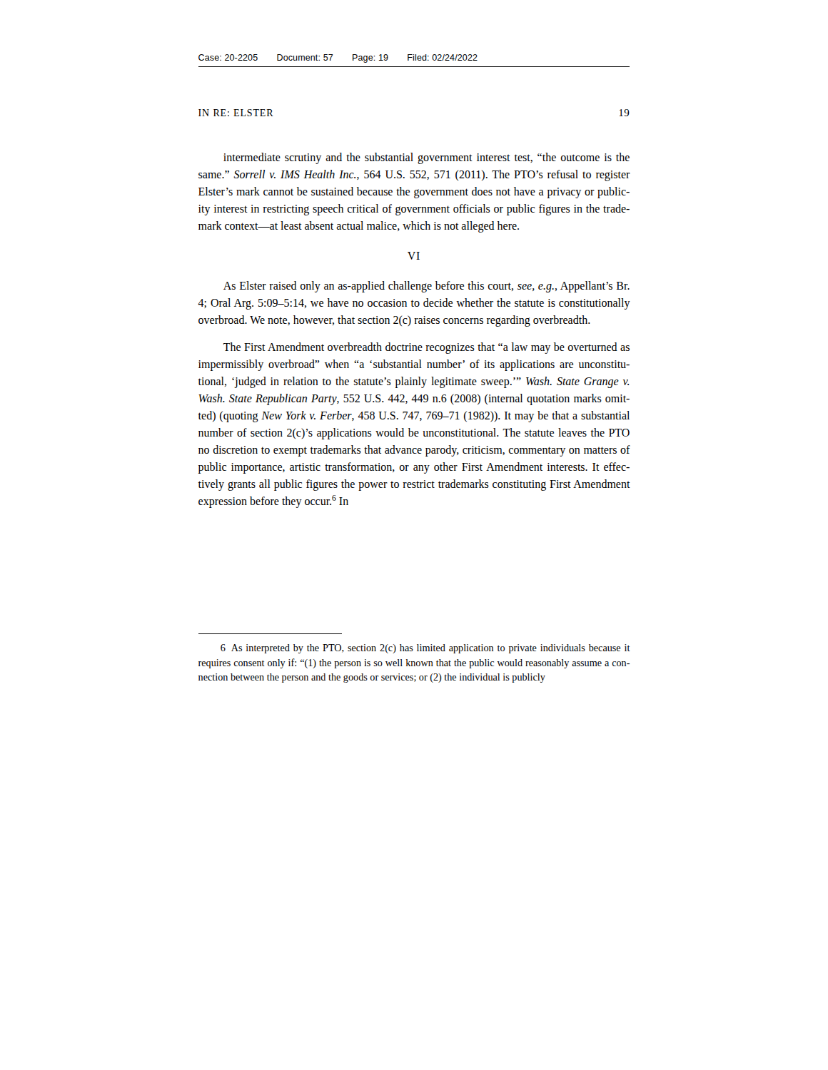Case: 20-2205 Document: 57 Page: 19 Filed: 02/24/2022
In re: Elster 19
intermediate scrutiny and the substantial government interest test, “the outcome is the same.” Sorrell v. IMS Health Inc., 564 U.S. 552, 571 (2011). The PTO’s refusal to register Elster’s mark cannot be sustained because the government does not have a privacy or publicity interest in restricting speech critical of government officials or public figures in the trademark context—at least absent actual malice, which is not alleged here.
VI
As Elster raised only an as-applied challenge before this court, see, e.g., Appellant’s Br. 4; Oral Arg. 5:09–5:14, we have no occasion to decide whether the statute is constitutionally overbroad. We note, however, that section 2(c) raises concerns regarding overbreadth.
The First Amendment overbreadth doctrine recognizes that “a law may be overturned as impermissibly overbroad” when “a ‘substantial number’ of its applications are unconstitutional, ‘judged in relation to the statute’s plainly legitimate sweep.’” Wash. State Grange v. Wash. State Republican Party, 552 U.S. 442, 449 n.6 (2008) (internal quotation marks omitted) (quoting New York v. Ferber, 458 U.S. 747, 769–71 (1982)). It may be that a substantial number of section 2(c)’s applications would be unconstitutional. The statute leaves the PTO no discretion to exempt trademarks that advance parody, criticism, commentary on matters of public importance, artistic transformation, or any other First Amendment interests. It effectively grants all public figures the power to restrict trademarks constituting First Amendment expression before they occur.6 In
6 As interpreted by the PTO, section 2(c) has limited application to private individuals because it requires consent only if: “(1) the person is so well known that the public would reasonably assume a connection between the person and the goods or services; or (2) the individual is publicly